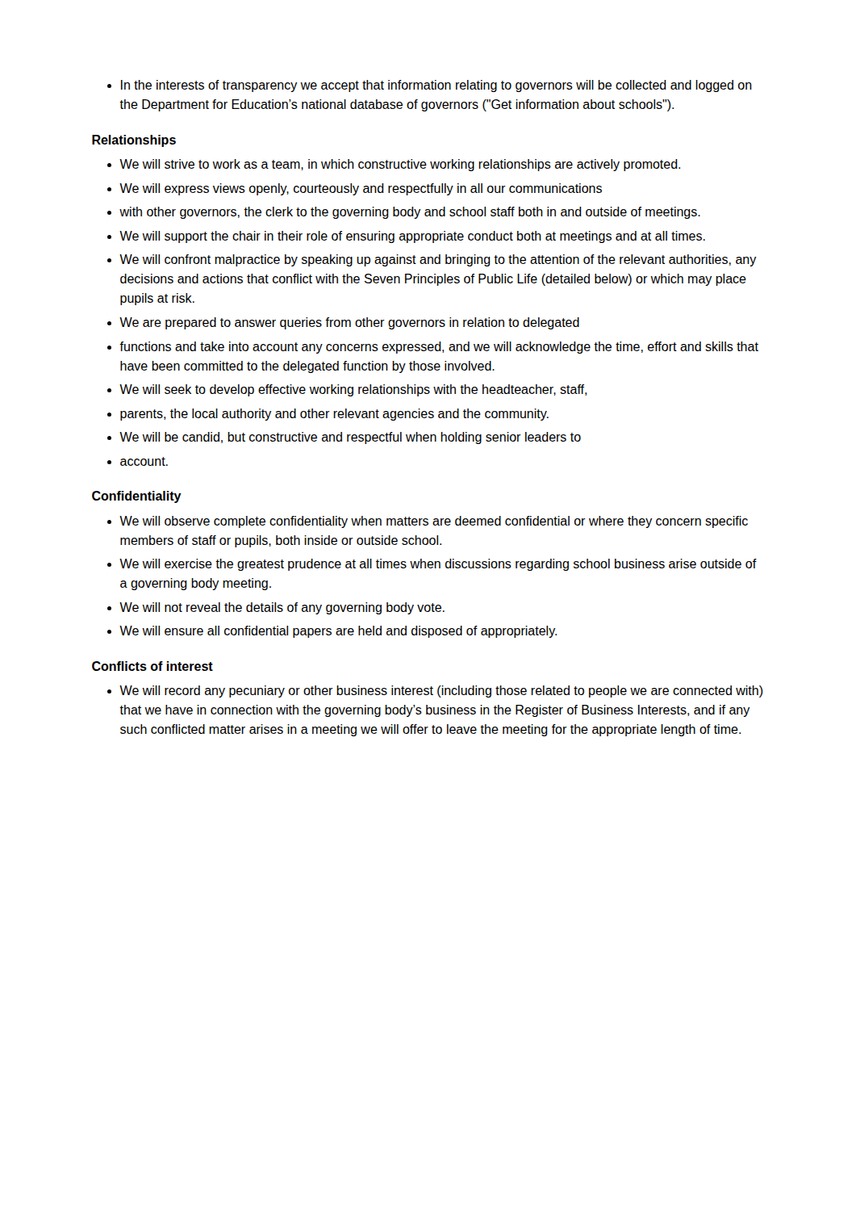In the interests of transparency we accept that information relating to governors will be collected and logged on the Department for Education’s national database of governors ("Get information about schools").
Relationships
We will strive to work as a team, in which constructive working relationships are actively promoted.
We will express views openly, courteously and respectfully in all our communications
with other governors, the clerk to the governing body and school staff both in and outside of meetings.
We will support the chair in their role of ensuring appropriate conduct both at meetings and at all times.
We will confront malpractice by speaking up against and bringing to the attention of the relevant authorities, any decisions and actions that conflict with the Seven Principles of Public Life (detailed below) or which may place pupils at risk.
We are prepared to answer queries from other governors in relation to delegated
functions and take into account any concerns expressed, and we will acknowledge the time, effort and skills that have been committed to the delegated function by those involved.
We will seek to develop effective working relationships with the headteacher, staff,
parents, the local authority and other relevant agencies and the community.
We will be candid, but constructive and respectful when holding senior leaders to
account.
Confidentiality
We will observe complete confidentiality when matters are deemed confidential or where they concern specific members of staff or pupils, both inside or outside school.
We will exercise the greatest prudence at all times when discussions regarding school business arise outside of a governing body meeting.
We will not reveal the details of any governing body vote.
We will ensure all confidential papers are held and disposed of appropriately.
Conflicts of interest
We will record any pecuniary or other business interest (including those related to people we are connected with) that we have in connection with the governing body’s business in the Register of Business Interests, and if any such conflicted matter arises in a meeting we will offer to leave the meeting for the appropriate length of time.